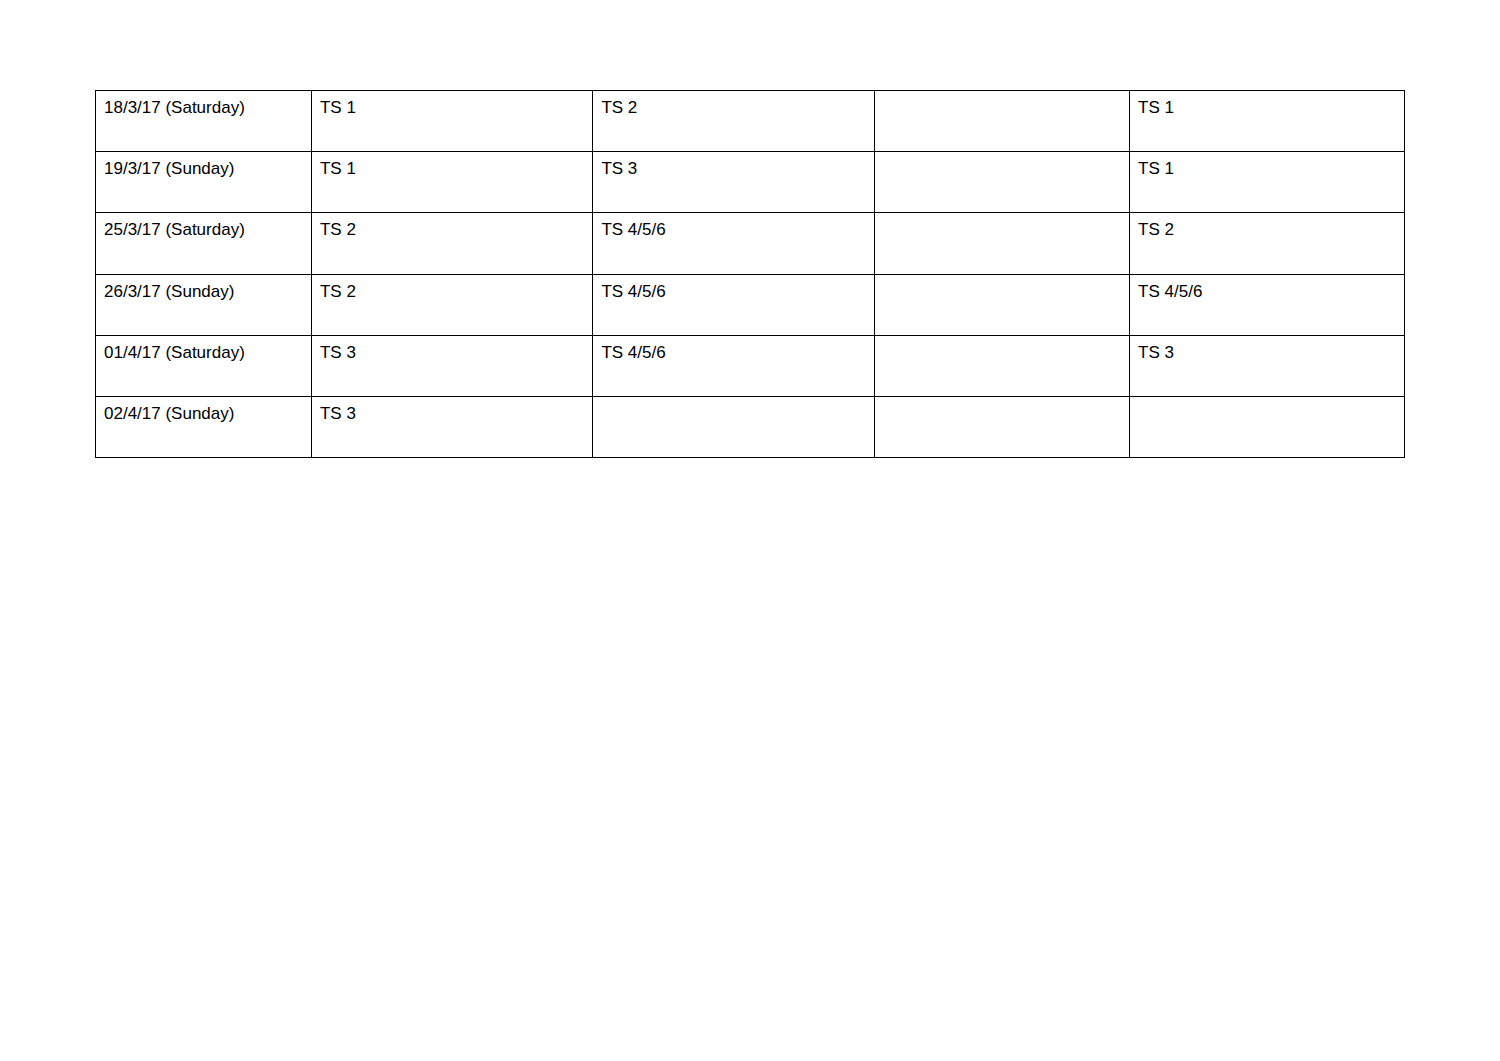| 18/3/17 (Saturday) | TS 1 | TS 2 | | TS 1 |
| 19/3/17 (Sunday) | TS 1 | TS 3 | | TS 1 |
| 25/3/17 (Saturday) | TS 2 | TS 4/5/6 | | TS 2 |
| 26/3/17 (Sunday) | TS 2 | TS 4/5/6 | | TS 4/5/6 |
| 01/4/17 (Saturday) | TS 3 | TS 4/5/6 | | TS 3 |
| 02/4/17 (Sunday) | TS 3 | | | |